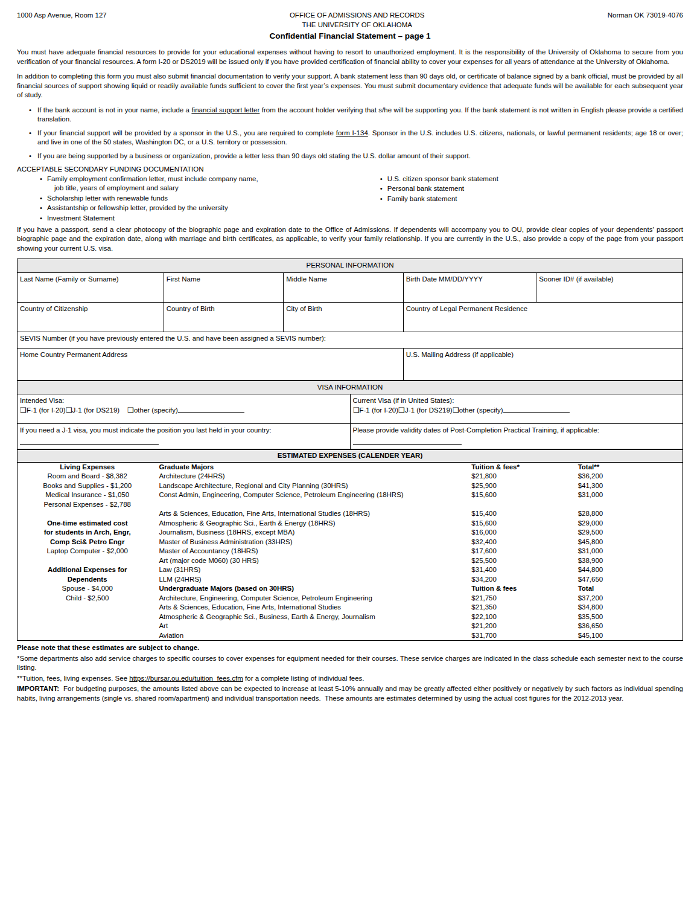1000 Asp Avenue, Room 127
OFFICE OF ADMISSIONS AND RECORDS
THE UNIVERSITY OF OKLAHOMA
Norman OK 73019-4076
Confidential Financial Statement – page 1
You must have adequate financial resources to provide for your educational expenses without having to resort to unauthorized employment. It is the responsibility of the University of Oklahoma to secure from you verification of your financial resources. A form I-20 or DS2019 will be issued only if you have provided certification of financial ability to cover your expenses for all years of attendance at the University of Oklahoma.
In addition to completing this form you must also submit financial documentation to verify your support. A bank statement less than 90 days old, or certificate of balance signed by a bank official, must be provided by all financial sources of support showing liquid or readily available funds sufficient to cover the first year’s expenses. You must submit documentary evidence that adequate funds will be available for each subsequent year of study.
If the bank account is not in your name, include a financial support letter from the account holder verifying that s/he will be supporting you. If the bank statement is not written in English please provide a certified translation.
If your financial support will be provided by a sponsor in the U.S., you are required to complete form I-134. Sponsor in the U.S. includes U.S. citizens, nationals, or lawful permanent residents; age 18 or over; and live in one of the 50 states, Washington DC, or a U.S. territory or possession.
If you are being supported by a business or organization, provide a letter less than 90 days old stating the U.S. dollar amount of their support.
ACCEPTABLE SECONDARY FUNDING DOCUMENTATION
Family employment confirmation letter, must include company name,job title, years of employment and salary
Scholarship letter with renewable funds
Assistantship or fellowship letter, provided by the university
Investment Statement
U.S. citizen sponsor bank statement
Personal bank statement
Family bank statement
If you have a passport, send a clear photocopy of the biographic page and expiration date to the Office of Admissions. If dependents will accompany you to OU, provide clear copies of your dependents' passport biographic page and the expiration date, along with marriage and birth certificates, as applicable, to verify your family relationship. If you are currently in the U.S., also provide a copy of the page from your passport showing your current U.S. visa.
| PERSONAL INFORMATION |
| Last Name (Family or Surname) | First Name | Middle Name | Birth Date MM/DD/YYYY | Sooner ID# (if available) |
| Country of Citizenship | Country of Birth | City of Birth | Country of Legal Permanent Residence |
| SEVIS Number (if you have previously entered the U.S. and have been assigned a SEVIS number): |
| Home Country Permanent Address | U.S. Mailing Address (if applicable) |
| VISA INFORMATION |
| Intended Visa: ❑ F-1 (for I-20) ❑ J-1 (for DS219) ❑ other (specify) | Current Visa (if in United States): ❑ F-1 (for I-20) ❑ J-1 (for DS219) ❑ other (specify) |
| If you need a J-1 visa, you must indicate the position you last held in your country: | Please provide validity dates of Post-Completion Practical Training, if applicable: |
ESTIMATED EXPENSES (CALENDER YEAR)
| Living Expenses | Graduate Majors | Tuition & fees* | Total** |
| Room and Board - $8,382 | Architecture (24HRS) | $21,800 | $36,200 |
| Books and Supplies - $1,200 | Landscape Architecture, Regional and City Planning (30HRS) | $25,900 | $41,300 |
| Medical Insurance - $1,050 | Const Admin, Engineering, Computer Science, Petroleum Engineering (18HRS) | $15,600 | $31,000 |
| Personal Expenses - $2,788 | | |
| | Arts & Sciences, Education, Fine Arts, International Studies (18HRS) | $15,400 | $28,800 |
| One-time estimated cost | Atmospheric & Geographic Sci., Earth & Energy (18HRS) | $15,600 | $29,000 |
| for students in Arch, Engr, | Journalism, Business (18HRS, except MBA) | $16,000 | $29,500 |
| Comp Sci& Petro Engr | Master of Business Administration (33HRS) | $32,400 | $45,800 |
| Laptop Computer - $2,000 | Master of Accountancy (18HRS) | $17,600 | $31,000 |
| | Art (major code M060) (30 HRS) | $25,500 | $38,900 |
| Additional Expenses for | Law (31HRS) | $31,400 | $44,800 |
| Dependents | LLM (24HRS) | $34,200 | $47,650 |
| Spouse - $4,000 | Undergraduate Majors (based on 30HRS) | Tuition & fees | Total |
| Child - $2,500 | Architecture, Engineering, Computer Science, Petroleum Engineering | $21,750 | $37,200 |
| | Arts & Sciences, Education, Fine Arts, International Studies | $21,350 | $34,800 |
| | Atmospheric & Geographic Sci., Business, Earth & Energy, Journalism | $22,100 | $35,500 |
| | Art | $21,200 | $36,650 |
| | Aviation | $31,700 | $45,100 |
Please note that these estimates are subject to change.
*Some departments also add service charges to specific courses to cover expenses for equipment needed for their courses. These service charges are indicated in the class schedule each semester next to the course listing.
**Tuition, fees, living expenses. See https://bursar.ou.edu/tuition_fees.cfm for a complete listing of individual fees.
IMPORTANT: For budgeting purposes, the amounts listed above can be expected to increase at least 5-10% annually and may be greatly affected either positively or negatively by such factors as individual spending habits, living arrangements (single vs. shared room/apartment) and individual transportation needs. These amounts are estimates determined by using the actual cost figures for the 2012-2013 year.